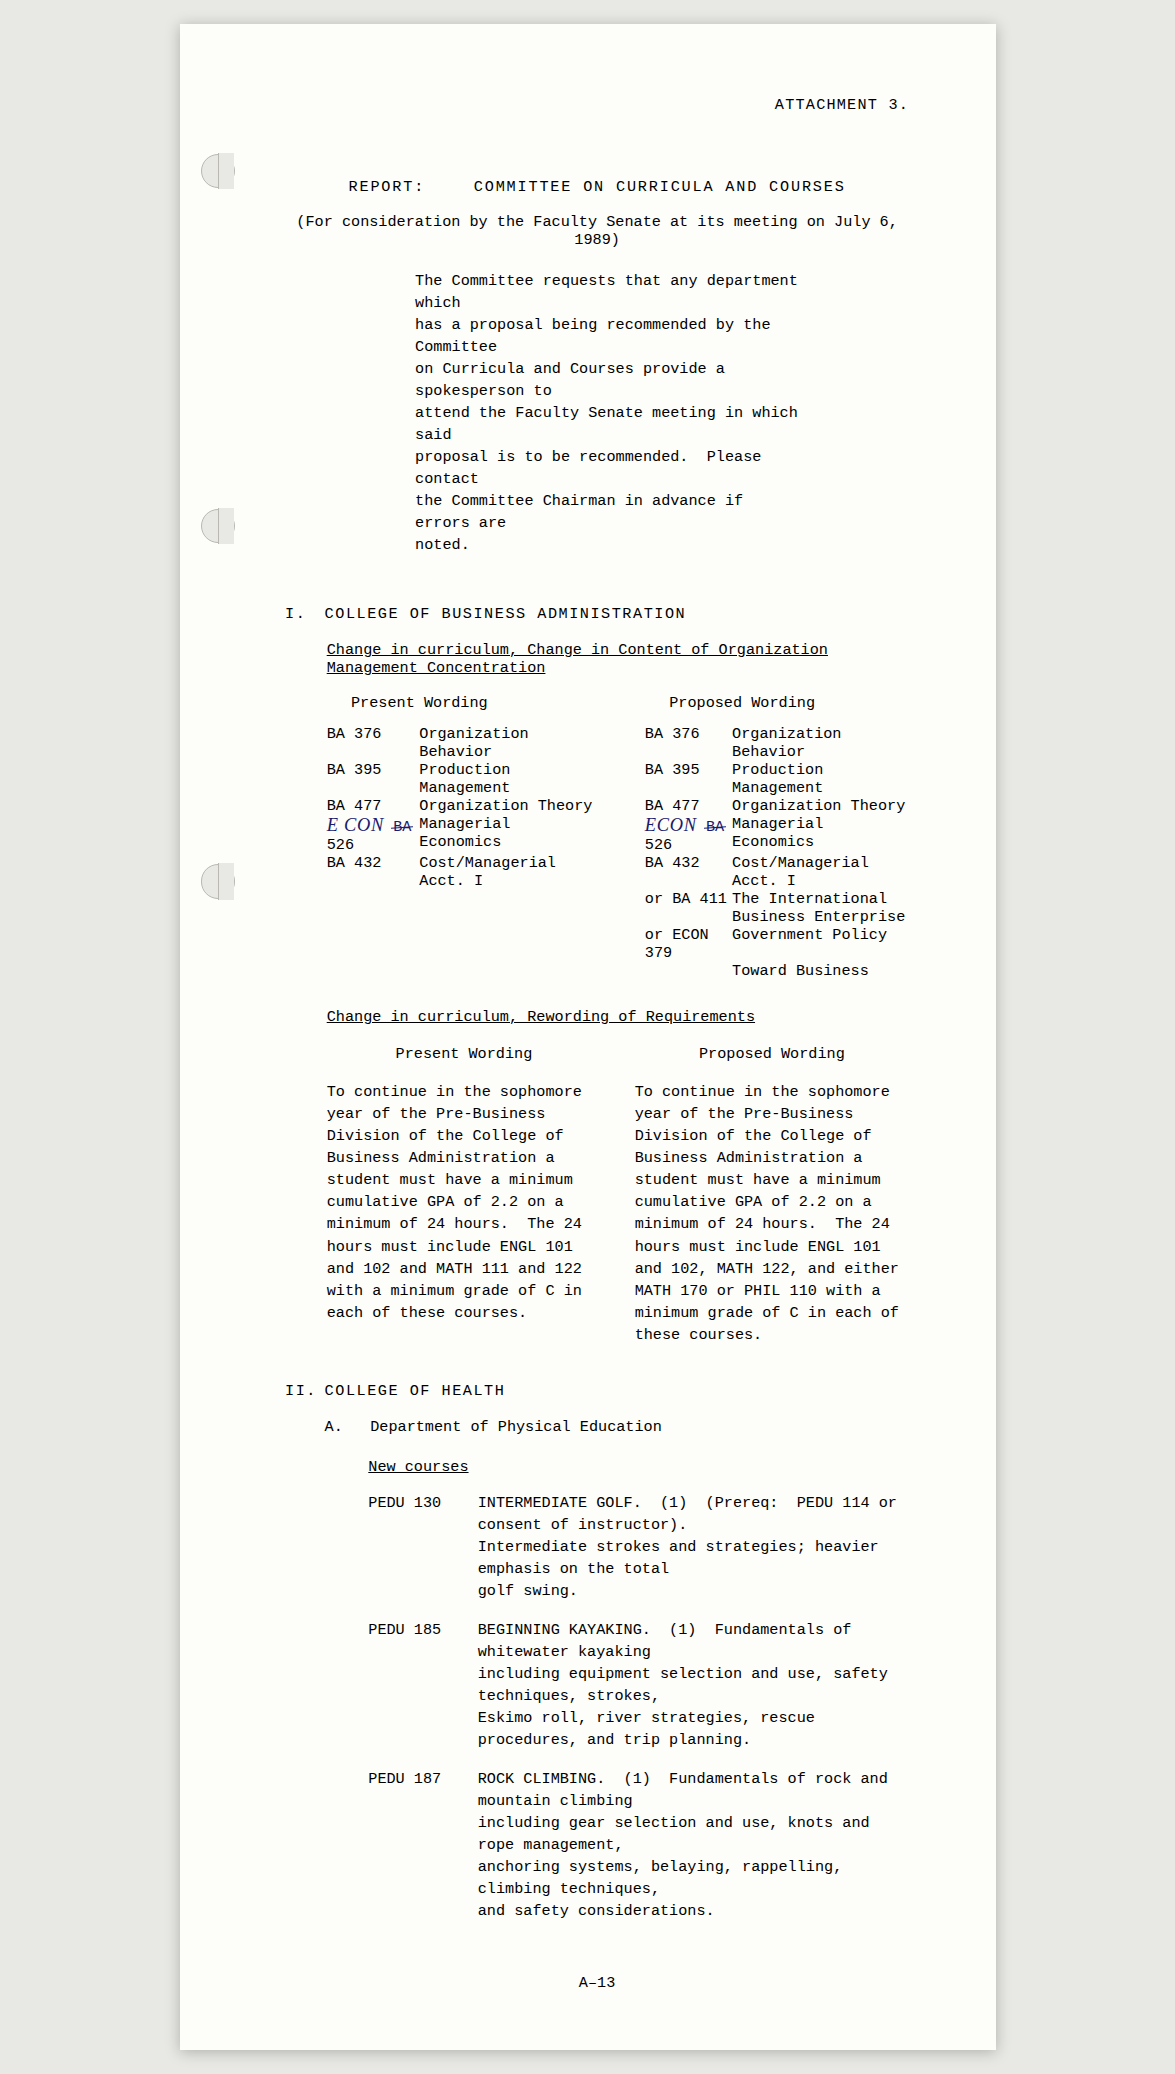ATTACHMENT 3.
REPORT: COMMITTEE ON CURRICULA AND COURSES
(For consideration by the Faculty Senate at its meeting on July 6, 1989)
The Committee requests that any department which
has a proposal being recommended by the Committee
on Curricula and Courses provide a spokesperson to
attend the Faculty Senate meeting in which said
proposal is to be recommended. Please contact
the Committee Chairman in advance if errors are
noted.
I. COLLEGE OF BUSINESS ADMINISTRATION
Change in curriculum, Change in Content of Organization Management Concentration
| Present Wording | | Proposed Wording |
| BA 376 | Organization Behavior | | BA 376 | Organization Behavior |
| BA 395 | Production Management | | BA 395 | Production Management |
| BA 477 | Organization Theory | | BA 477 | Organization Theory |
| E CON BA 526 | Managerial Economics | | ECON BA 526 | Managerial Economics |
| BA 432 | Cost/Managerial Acct. I | | BA 432 | Cost/Managerial Acct. I |
| | | | or BA 411 | The International |
| | | | | Business Enterprise |
| | | | or ECON 379 | Government Policy |
| | | | | Toward Business |
Change in curriculum, Rewording of Requirements
Present Wording
To continue in the sophomore year of the Pre-Business Division of the College of Business Administration a student must have a minimum cumulative GPA of 2.2 on a minimum of 24 hours. The 24 hours must include ENGL 101 and 102 and MATH 111 and 122 with a minimum grade of C in each of these courses.
Proposed Wording
To continue in the sophomore year of the Pre-Business Division of the College of Business Administration a student must have a minimum cumulative GPA of 2.2 on a minimum of 24 hours. The 24 hours must include ENGL 101 and 102, MATH 122, and either MATH 170 or PHIL 110 with a minimum grade of C in each of these courses.
II. COLLEGE OF HEALTH
A. Department of Physical Education
New courses
PEDU 130
INTERMEDIATE GOLF. (1) (Prereq: PEDU 114 or consent of instructor).
Intermediate strokes and strategies; heavier emphasis on the total
golf swing.
PEDU 185
BEGINNING KAYAKING. (1) Fundamentals of whitewater kayaking
including equipment selection and use, safety techniques, strokes,
Eskimo roll, river strategies, rescue procedures, and trip planning.
PEDU 187
ROCK CLIMBING. (1) Fundamentals of rock and mountain climbing
including gear selection and use, knots and rope management,
anchoring systems, belaying, rappelling, climbing techniques,
and safety considerations.
A–13